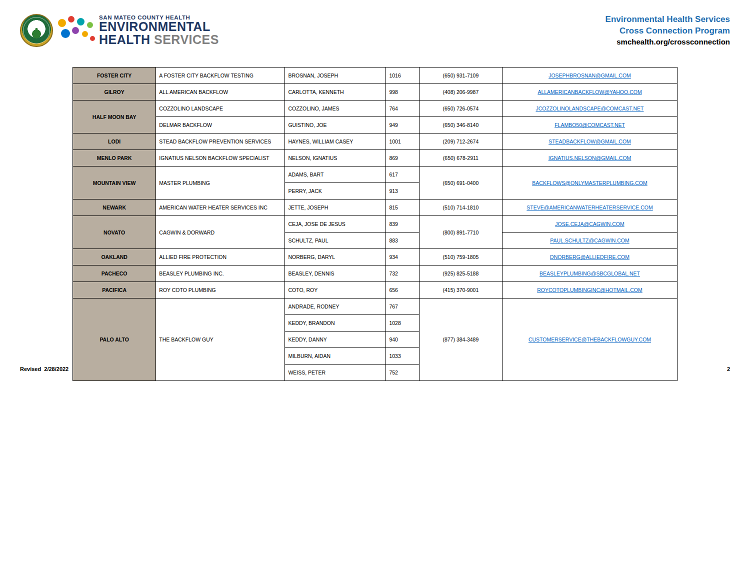SAN MATEO COUNTY HEALTH
ENVIRONMENTAL
HEALTH SERVICES
Environmental Health Services
Cross Connection Program
smchealth.org/crossconnection
| FOSTER CITY | A FOSTER CITY BACKFLOW TESTING | BROSNAN, JOSEPH | 1016 | (650) 931-7109 | JOSEPHBROSNAN@GMAIL.COM |
| GILROY | ALL AMERICAN BACKFLOW | CARLOTTA, KENNETH | 998 | (408) 206-9987 | ALLAMERICANBACKFLOW@YAHOO.COM |
| HALF MOON BAY | COZZOLINO LANDSCAPE | COZZOLINO, JAMES | 764 | (650) 726-0574 | JCOZZOLINOLANDSCAPE@COMCAST.NET |
| DELMAR BACKFLOW | GUISTINO, JOE | 949 | (650) 346-8140 | FLAMBO50@COMCAST.NET |
| LODI | STEAD BACKFLOW PREVENTION SERVICES | HAYNES, WILLIAM CASEY | 1001 | (209) 712-2674 | STEADBACKFLOW@GMAIL.COM |
| MENLO PARK | IGNATIUS NELSON BACKFLOW SPECIALIST | NELSON, IGNATIUS | 869 | (650) 678-2911 | IGNATIUS.NELSON@GMAIL.COM |
| MOUNTAIN VIEW | MASTER PLUMBING | ADAMS, BART | 617 | (650) 691-0400 | BACKFLOWS@ONLYMASTERPLUMBING.COM |
| PERRY, JACK | 913 |
| NEWARK | AMERICAN WATER HEATER SERVICES INC | JETTE, JOSEPH | 815 | (510) 714-1810 | STEVE@AMERICANWATERHEATERSERVICE.COM |
| NOVATO | CAGWIN & DORWARD | CEJA, JOSE DE JESUS | 839 | (800) 891-7710 | JOSE.CEJA@CAGWIN.COM |
| SCHULTZ, PAUL | 883 | PAUL.SCHULTZ@CAGWIN.COM |
| OAKLAND | ALLIED FIRE PROTECTION | NORBERG, DARYL | 934 | (510) 759-1805 | DNORBERG@ALLIEDFIRE.COM |
| PACHECO | BEASLEY PLUMBING INC. | BEASLEY, DENNIS | 732 | (925) 825-5188 | BEASLEYPLUMBING@SBCGLOBAL.NET |
| PACIFICA | ROY COTO PLUMBING | COTO, ROY | 656 | (415) 370-9001 | ROYCOTOPLUMBINGINC@HOTMAIL.COM |
| PALO ALTO | THE BACKFLOW GUY | ANDRADE, RODNEY | 767 | (877) 384-3489 | CUSTOMERSERVICE@THEBACKFLOWGUY.COM |
| KEDDY, BRANDON | 1028 |
| KEDDY, DANNY | 940 |
| MILBURN, AIDAN | 1033 |
| WEISS, PETER | 752 |
Revised 2/28/2022
2